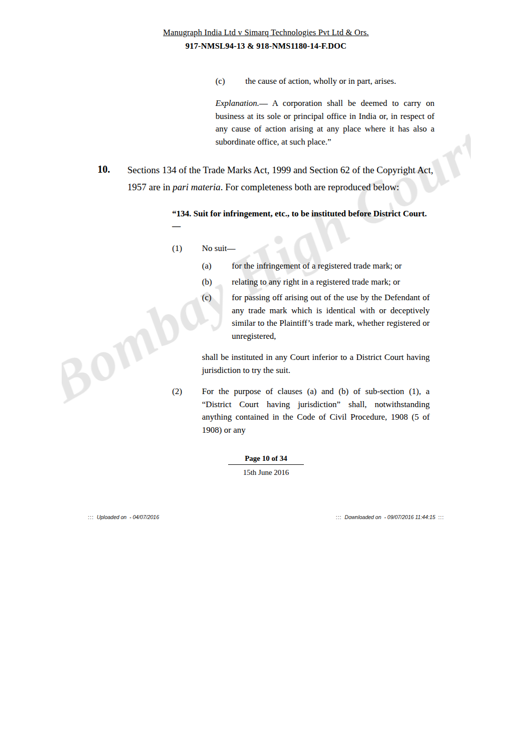Bombay High Court
Manugraph India Ltd v Simarq Technologies Pvt Ltd & Ors.
917-NMSL94-13 & 918-NMS1180-14-F.DOC
(c)
the cause of action, wholly or in part, arises.
Explanation.— A corporation shall be deemed to carry on business at its sole or principal office in India or, in respect of any cause of action arising at any place where it has also a subordinate office, at such place.”
10.
Sections 134 of the Trade Marks Act, 1999 and Section 62 of the Copyright Act, 1957 are in pari materia. For completeness both are reproduced below:
“134. Suit for infringement, etc., to be instituted before District Court.—
(1)
No suit—
(a)
for the infringement of a registered trade mark; or
(b)
relating to any right in a registered trade mark; or
(c)
for passing off arising out of the use by the Defendant of any trade mark which is identical with or deceptively similar to the Plaintiff’s trade mark, whether registered or unregistered,
shall be instituted in any Court inferior to a District Court having jurisdiction to try the suit.
(2)
For the purpose of clauses (a) and (b) of sub-section (1), a “District Court having jurisdiction” shall, notwithstanding anything contained in the Code of Civil Procedure, 1908 (5 of 1908) or any
Page 10 of 34
15th June 2016
::: Uploaded on - 04/07/2016
::: Downloaded on - 09/07/2016 11:44:15 :::